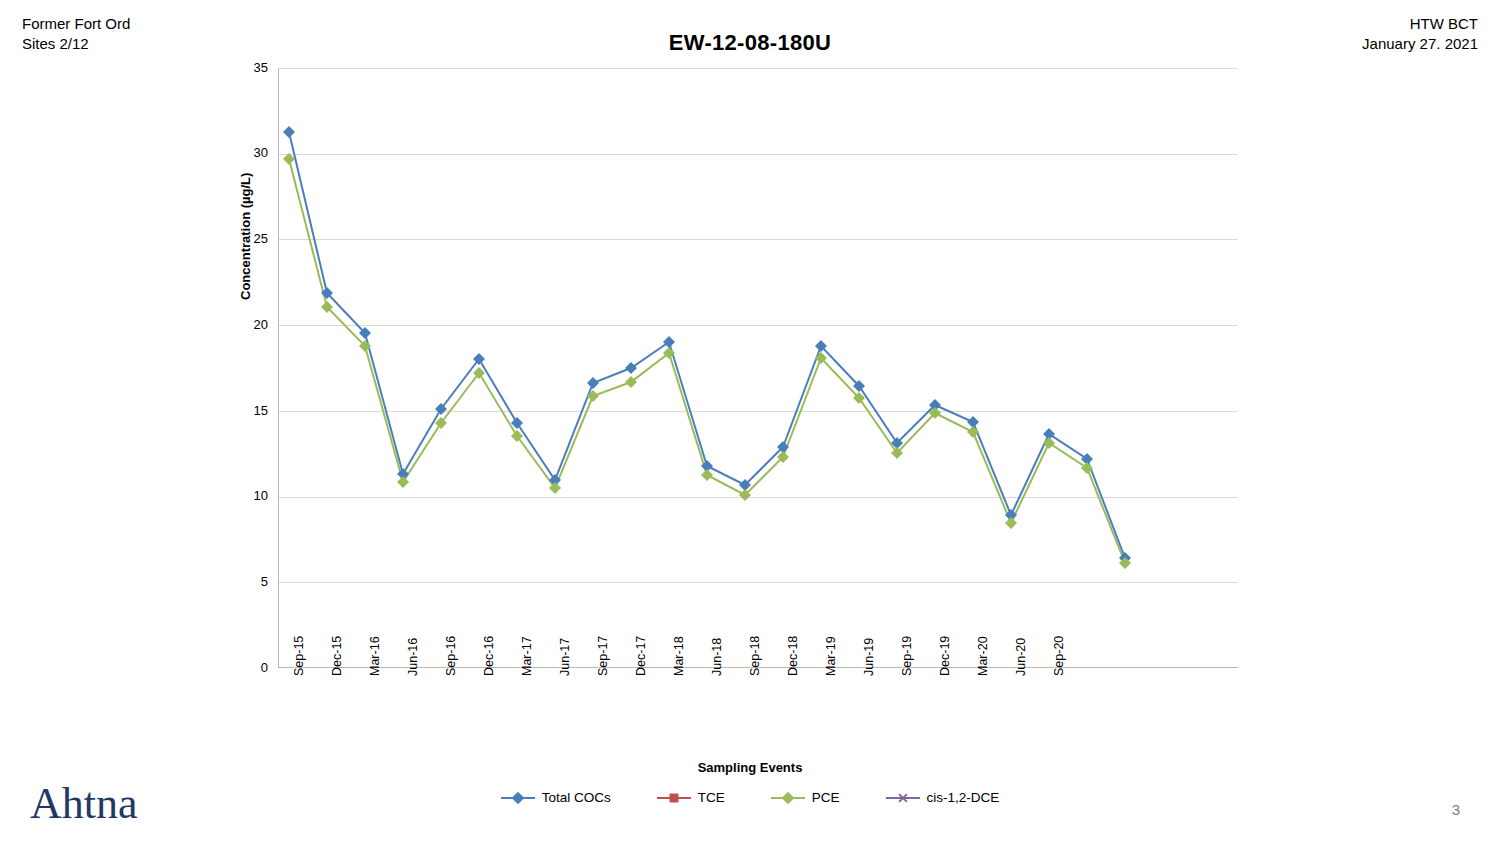Former Fort Ord
Sites 2/12
HTW BCT
January 27. 2021
EW-12-08-180U
Concentration (µg/L)
35
30
25
20
15
10
5
0
Sep-15
Dec-15
Mar-16
Jun-16
Sep-16
Dec-16
Mar-17
Jun-17
Sep-17
Dec-17
Mar-18
Jun-18
Sep-18
Dec-18
Mar-19
Jun-19
Sep-19
Dec-19
Mar-20
Jun-20
Sep-20
Sampling Events
Total COCs
TCE
PCE
cis-1,2-DCE
Ahtna
3